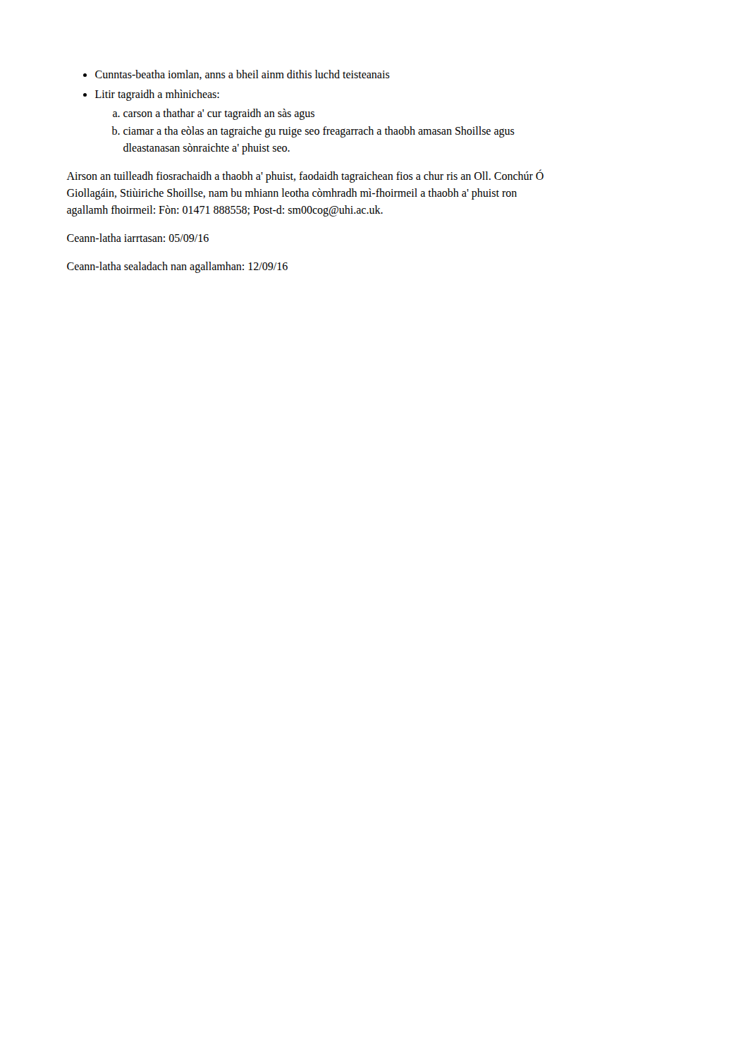Cunntas-beatha iomlan, anns a bheil ainm dithis luchd teisteanais
Litir tagraidh a mhìnicheas:
carson a thathar a' cur tagraidh an sàs agus
ciamar a tha eòlas an tagraiche gu ruige seo freagarrach a thaobh amasan Shoillse agus dleastanasan sònraichte a' phuist seo.
Airson an tuilleadh fiosrachaidh a thaobh a' phuist, faodaidh tagraichean fios a chur ris an Oll. Conchúr Ó Giollagáin, Stiùiriche Shoillse, nam bu mhiann leotha còmhradh mì-fhoirmeil a thaobh a' phuist ron agallamh fhoirmeil: Fòn: 01471 888558; Post-d: sm00cog@uhi.ac.uk.
Ceann-latha iarrtasan: 05/09/16
Ceann-latha sealadach nan agallamhan: 12/09/16